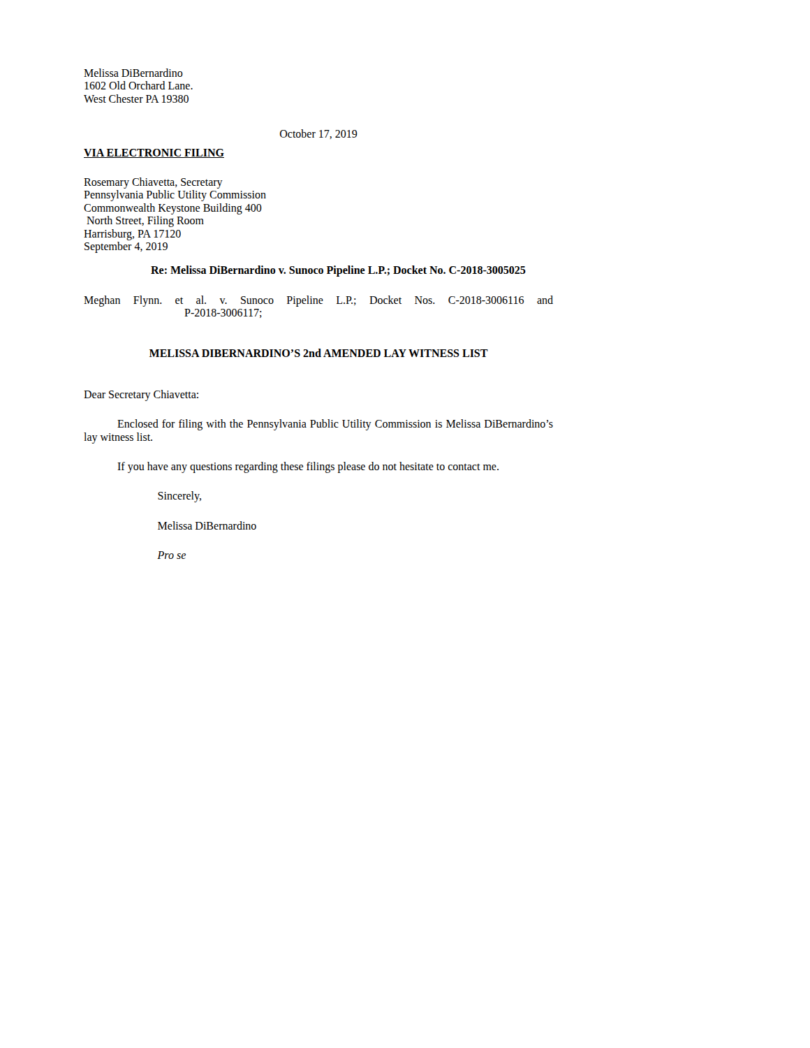Melissa DiBernardino
1602 Old Orchard Lane.
West Chester PA 19380
October 17, 2019
VIA ELECTRONIC FILING
Rosemary Chiavetta, Secretary
Pennsylvania Public Utility Commission
Commonwealth Keystone Building 400
North Street, Filing Room
Harrisburg, PA 17120
September 4, 2019
Re: Melissa DiBernardino v. Sunoco Pipeline L.P.; Docket No. C-2018-3005025
Meghan Flynn. et al. v. Sunoco Pipeline L.P.; Docket Nos. C-2018-3006116 and P-2018-3006117;
MELISSA DIBERNARDINO’S 2nd AMENDED LAY WITNESS LIST
Dear Secretary Chiavetta:
Enclosed for filing with the Pennsylvania Public Utility Commission is Melissa DiBernardino’s lay witness list.
If you have any questions regarding these filings please do not hesitate to contact me.
Sincerely,
Melissa DiBernardino
Pro se